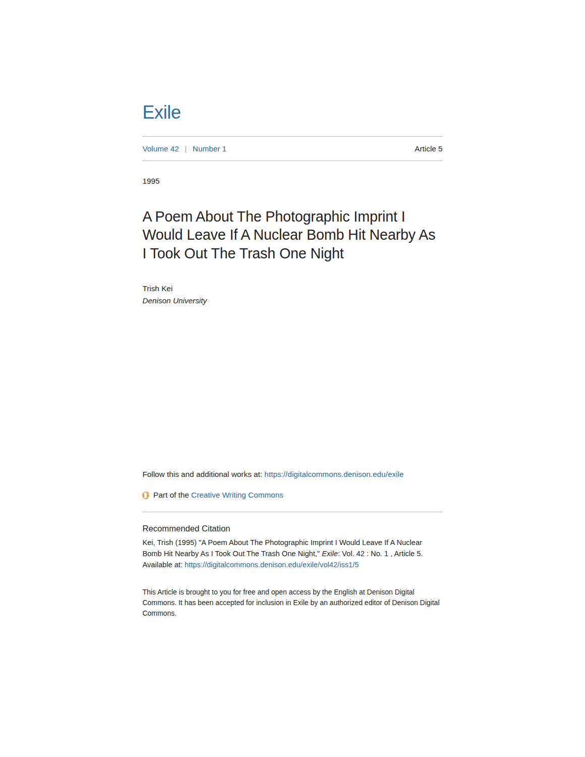Exile
Volume 42 | Number 1
Article 5
1995
A Poem About The Photographic Imprint I Would Leave If A Nuclear Bomb Hit Nearby As I Took Out The Trash One Night
Trish Kei
Denison University
Follow this and additional works at: https://digitalcommons.denison.edu/exile
Part of the Creative Writing Commons
Recommended Citation
Kei, Trish (1995) "A Poem About The Photographic Imprint I Would Leave If A Nuclear Bomb Hit Nearby As I Took Out The Trash One Night," Exile: Vol. 42 : No. 1 , Article 5.
Available at: https://digitalcommons.denison.edu/exile/vol42/iss1/5
This Article is brought to you for free and open access by the English at Denison Digital Commons. It has been accepted for inclusion in Exile by an authorized editor of Denison Digital Commons.